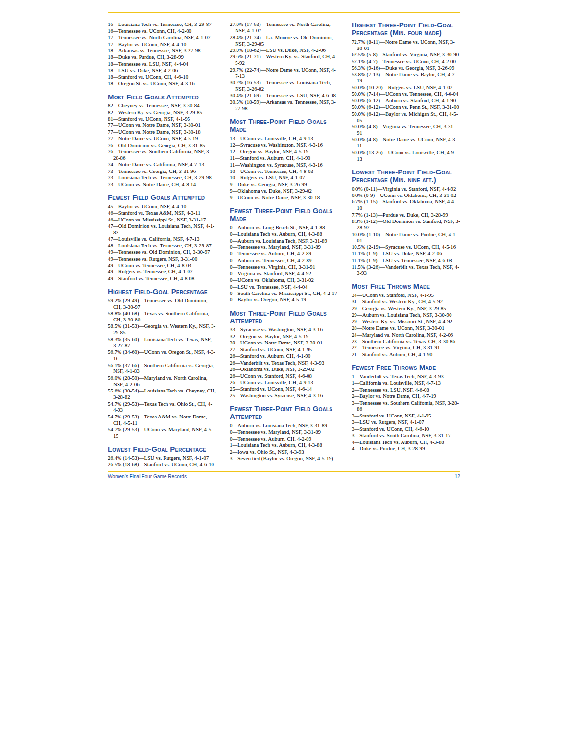16—Louisiana Tech vs. Tennessee, CH, 3-29-87
16—Tennessee vs. UConn, CH, 4-2-00
17—Tennessee vs. North Carolina, NSF, 4-1-07
17—Baylor vs. UConn, NSF, 4-4-10
18—Arkansas vs. Tennessee, NSF, 3-27-98
18—Duke vs. Purdue, CH, 3-28-99
18—Tennessee vs. LSU, NSF, 4-4-04
18—LSU vs. Duke, NSF, 4-2-06
18—Stanford vs. UConn, CH, 4-6-10
18—Oregon St. vs. UConn, NSF, 4-3-16
Most Field Goals Attempted
82—Cheyney vs. Tennessee, NSF, 3-30-84
82—Western Ky. vs. Georgia, NSF, 3-29-85
81—Stanford vs. UConn, NSF, 4-1-95
77—UConn vs. Notre Dame, NSF, 3-30-01
77—UConn vs. Notre Dame, NSF, 3-30-18
77—Notre Dame vs. UConn, NSF, 4-5-19
76—Old Dominion vs. Georgia, CH, 3-31-85
76—Tennessee vs. Southern California, NSF, 3-28-86
74—Notre Dame vs. California, NSF, 4-7-13
73—Tennessee vs. Georgia, CH, 3-31-96
73—Louisiana Tech vs. Tennessee, CH, 3-29-98
73—UConn vs. Notre Dame, CH, 4-8-14
Fewest Field Goals Attempted
45—Baylor vs. UConn, NSF, 4-4-10
46—Stanford vs. Texas A&M, NSF, 4-3-11
46—UConn vs. Mississippi St., NSF, 3-31-17
47—Old Dominion vs. Louisiana Tech, NSF, 4-1-83
47—Louisville vs. California, NSF, 4-7-13
48—Louisiana Tech vs. Tennessee, CH, 3-29-87
49—Tennessee vs. Old Dominion, CH, 3-30-97
49—Tennessee vs. Rutgers, NSF, 3-31-00
49—UConn vs. Tennessee, CH, 4-8-03
49—Rutgers vs. Tennessee, CH, 4-1-07
49—Stanford vs. Tennessee, CH, 4-8-08
Highest Field-Goal Percentage
59.2% (29-49)—Tennessee vs. Old Dominion, CH, 3-30-97
58.8% (40-68)—Texas vs. Southern California, CH, 3-30-86
58.5% (31-53)—Georgia vs. Western Ky., NSF, 3-29-85
58.3% (35-60)—Louisiana Tech vs. Texas, NSF, 3-27-87
56.7% (34-60)—UConn vs. Oregon St., NSF, 4-3-16
56.1% (37-66)—Southern California vs. Georgia, NSF, 4-1-83
56.0% (28-50)—Maryland vs. North Carolina, NSF, 4-2-06
55.6% (30-54)—Louisiana Tech vs. Cheyney, CH, 3-28-82
54.7% (29-53)—Texas Tech vs. Ohio St., CH, 4-4-93
54.7% (29-53)—Texas A&M vs. Notre Dame, CH, 4-5-11
54.7% (29-53)—UConn vs. Maryland, NSF, 4-5-15
Lowest Field-Goal Percentage
26.4% (14-53)—LSU vs. Rutgers, NSF, 4-1-07
26.5% (18-68)—Stanford vs. UConn, CH, 4-6-10
27.0% (17-63)—Tennessee vs. North Carolina, NSF, 4-1-07
28.4% (21-74)—La.-Monroe vs. Old Dominion, NSF, 3-29-85
29.0% (18-62)—LSU vs. Duke, NSF, 4-2-06
29.6% (21-71)—Western Ky. vs. Stanford, CH, 4-5-92
29.7% (22-74)—Notre Dame vs. UConn, NSF, 4-7-13
30.2% (16-53)—Tennessee vs. Louisiana Tech, NSF, 3-26-82
30.4% (21-69)—Tennessee vs. LSU, NSF, 4-6-08
30.5% (18-59)—Arkansas vs. Tennessee, NSF, 3-27-98
Most Three-Point Field Goals Made
13—UConn vs. Louisville, CH, 4-9-13
12—Syracuse vs. Washington, NSF, 4-3-16
12—Oregon vs. Baylor, NSF, 4-5-19
11—Stanford vs. Auburn, CH, 4-1-90
11—Washington vs. Syracuse, NSF, 4-3-16
10—UConn vs. Tennessee, CH, 4-8-03
10—Rutgers vs. LSU, NSF, 4-1-07
9—Duke vs. Georgia, NSF, 3-26-99
9—Oklahoma vs. Duke, NSF, 3-29-02
9—UConn vs. Notre Dame, NSF, 3-30-18
Fewest Three-Point Field Goals Made
0—Auburn vs. Long Beach St., NSF, 4-1-88
0—Louisiana Tech vs. Auburn, CH, 4-3-88
0—Auburn vs. Louisiana Tech, NSF, 3-31-89
0—Tennessee vs. Maryland, NSF, 3-31-89
0—Tennessee vs. Auburn, CH, 4-2-89
0—Auburn vs. Tennessee, CH, 4-2-89
0—Tennessee vs. Virginia, CH, 3-31-91
0—Virginia vs. Stanford, NSF, 4-4-92
0—UConn vs. Oklahoma, CH, 3-31-02
0—LSU vs. Tennessee, NSF, 4-4-04
0—South Carolina vs. Mississippi St., CH, 4-2-17
0—Baylor vs. Oregon, NSF, 4-5-19
Most Three-Point Field Goals Attempted
33—Syracuse vs. Washington, NSF, 4-3-16
32—Oregon vs. Baylor, NSF, 4-5-19
30—UConn vs. Notre Dame, NSF, 3-30-01
27—Stanford vs. UConn, NSF, 4-1-95
26—Stanford vs. Auburn, CH, 4-1-90
26—Vanderbilt vs. Texas Tech, NSF, 4-3-93
26—Oklahoma vs. Duke, NSF, 3-29-02
26—UConn vs. Stanford, NSF, 4-6-08
26—UConn vs. Louisville, CH, 4-9-13
25—Stanford vs. UConn, NSF, 4-6-14
25—Washington vs. Syracuse, NSF, 4-3-16
Fewest Three-Point Field Goals Attempted
0—Auburn vs. Louisiana Tech, NSF, 3-31-89
0—Tennessee vs. Maryland, NSF, 3-31-89
0—Tennessee vs. Auburn, CH, 4-2-89
1—Louisiana Tech vs. Auburn, CH, 4-3-88
2—Iowa vs. Ohio St., NSF, 4-3-93
3—Seven tied (Baylor vs. Oregon, NSF, 4-5-19)
Highest Three-Point Field-Goal Percentage (Min. four made)
72.7% (8-11)—Notre Dame vs. UConn, NSF, 3-30-01
62.5% (5-8)—Stanford vs. Virginia, NSF, 3-30-90
57.1% (4-7)—Tennessee vs. UConn, CH, 4-2-00
56.3% (9-16)—Duke vs. Georgia, NSF, 3-26-99
53.8% (7-13)—Notre Dame vs. Baylor, CH, 4-7-19
50.0% (10-20)—Rutgers vs. LSU, NSF, 4-1-07
50.0% (7-14)—UConn vs. Tennessee, CH, 4-6-04
50.0% (6-12)—Auburn vs. Stanford, CH, 4-1-90
50.0% (6-12)—UConn vs. Penn St., NSF, 3-31-00
50.0% (6-12)—Baylor vs. Michigan St., CH, 4-5-05
50.0% (4-8)—Virginia vs. Tennessee, CH, 3-31-91
50.0% (4-8)—Notre Dame vs. UConn, NSF, 4-3-11
50.0% (13-26)—UConn vs. Louisville, CH, 4-9-13
Lowest Three-Point Field-Goal Percentage (Min. nine att.)
0.0% (0-11)—Virginia vs. Stanford, NSF, 4-4-92
0.0% (0-9)—UConn vs. Oklahoma, CH, 3-31-02
6.7% (1-15)—Stanford vs. Oklahoma, NSF, 4-4-10
7.7% (1-13)—Purdue vs. Duke, CH, 3-28-99
8.3% (1-12)—Old Dominion vs. Stanford, NSF, 3-28-97
10.0% (1-10)—Notre Dame vs. Purdue, CH, 4-1-01
10.5% (2-19)—Syracuse vs. UConn, CH, 4-5-16
11.1% (1-9)—LSU vs. Duke, NSF, 4-2-06
11.1% (1-9)—LSU vs. Tennessee, NSF, 4-6-08
11.5% (3-26)—Vanderbilt vs. Texas Tech, NSF, 4-3-93
Most Free Throws Made
34—UConn vs. Stanford, NSF, 4-1-95
31—Stanford vs. Western Ky., CH, 4-5-92
29—Georgia vs. Western Ky., NSF, 3-29-85
29—Auburn vs. Louisiana Tech, NSF, 3-30-90
29—Western Ky. vs. Missouri St., NSF, 4-4-92
28—Notre Dame vs. UConn, NSF, 3-30-01
24—Maryland vs. North Carolina, NSF, 4-2-06
23—Southern California vs. Texas, CH, 3-30-86
22—Tennessee vs. Virginia, CH, 3-31-91
21—Stanford vs. Auburn, CH, 4-1-90
Fewest Free Throws Made
1—Vanderbilt vs. Texas Tech, NSF, 4-3-93
1—California vs. Louisville, NSF, 4-7-13
2—Tennessee vs. LSU, NSF, 4-6-08
2—Baylor vs. Notre Dame, CH, 4-7-19
3—Tennessee vs. Southern California, NSF, 3-28-86
3—Stanford vs. UConn, NSF, 4-1-95
3—LSU vs. Rutgers, NSF, 4-1-07
3—Stanford vs. UConn, CH, 4-6-10
3—Stanford vs. South Carolina, NSF, 3-31-17
4—Louisiana Tech vs. Auburn, CH, 4-3-88
4—Duke vs. Purdue, CH, 3-28-99
Women's Final Four Game Records 12